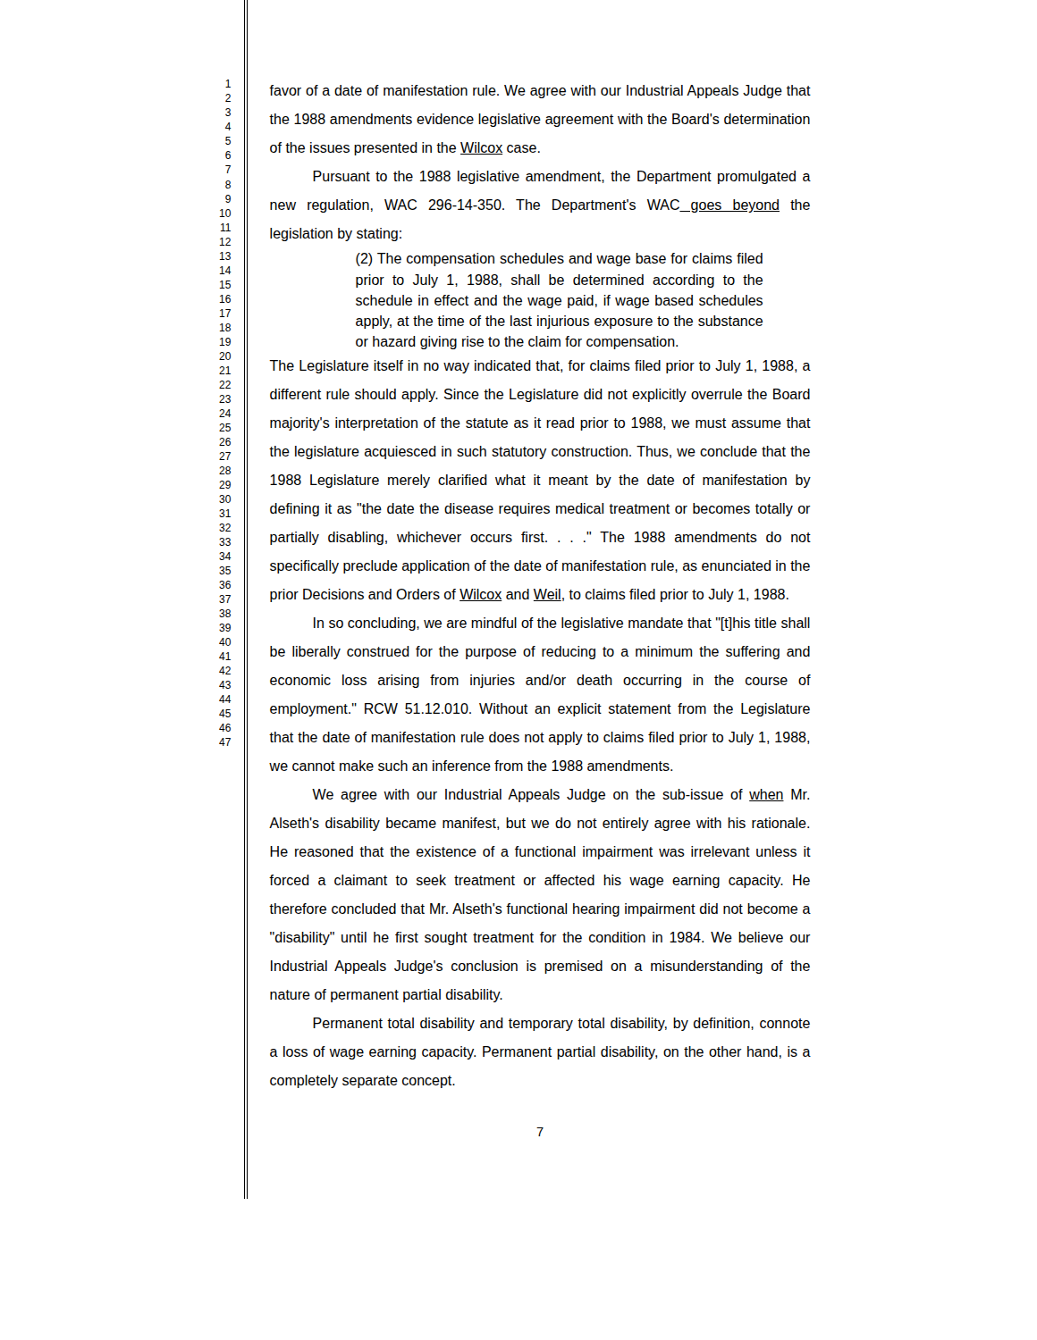1
2
3
4
5
6
7
8
9
10
11
12
13
14
15
16
17
18
19
20
21
22
23
24
25
26
27
28
29
30
31
32
33
34
35
36
37
38
39
40
41
42
43
44
45
46
47
favor of a date of manifestation rule. We agree with our Industrial Appeals Judge that the 1988 amendments evidence legislative agreement with the Board's determination of the issues presented in the Wilcox case.
Pursuant to the 1988 legislative amendment, the Department promulgated a new regulation, WAC 296-14-350. The Department's WAC goes beyond the legislation by stating:
(2) The compensation schedules and wage base for claims filed prior to July 1, 1988, shall be determined according to the schedule in effect and the wage paid, if wage based schedules apply, at the time of the last injurious exposure to the substance or hazard giving rise to the claim for compensation.
The Legislature itself in no way indicated that, for claims filed prior to July 1, 1988, a different rule should apply. Since the Legislature did not explicitly overrule the Board majority's interpretation of the statute as it read prior to 1988, we must assume that the legislature acquiesced in such statutory construction. Thus, we conclude that the 1988 Legislature merely clarified what it meant by the date of manifestation by defining it as "the date the disease requires medical treatment or becomes totally or partially disabling, whichever occurs first. . . ." The 1988 amendments do not specifically preclude application of the date of manifestation rule, as enunciated in the prior Decisions and Orders of Wilcox and Weil, to claims filed prior to July 1, 1988.
In so concluding, we are mindful of the legislative mandate that "[t]his title shall be liberally construed for the purpose of reducing to a minimum the suffering and economic loss arising from injuries and/or death occurring in the course of employment." RCW 51.12.010. Without an explicit statement from the Legislature that the date of manifestation rule does not apply to claims filed prior to July 1, 1988, we cannot make such an inference from the 1988 amendments.
We agree with our Industrial Appeals Judge on the sub-issue of when Mr. Alseth's disability became manifest, but we do not entirely agree with his rationale. He reasoned that the existence of a functional impairment was irrelevant unless it forced a claimant to seek treatment or affected his wage earning capacity. He therefore concluded that Mr. Alseth's functional hearing impairment did not become a "disability" until he first sought treatment for the condition in 1984. We believe our Industrial Appeals Judge's conclusion is premised on a misunderstanding of the nature of permanent partial disability.
Permanent total disability and temporary total disability, by definition, connote a loss of wage earning capacity. Permanent partial disability, on the other hand, is a completely separate concept.
7